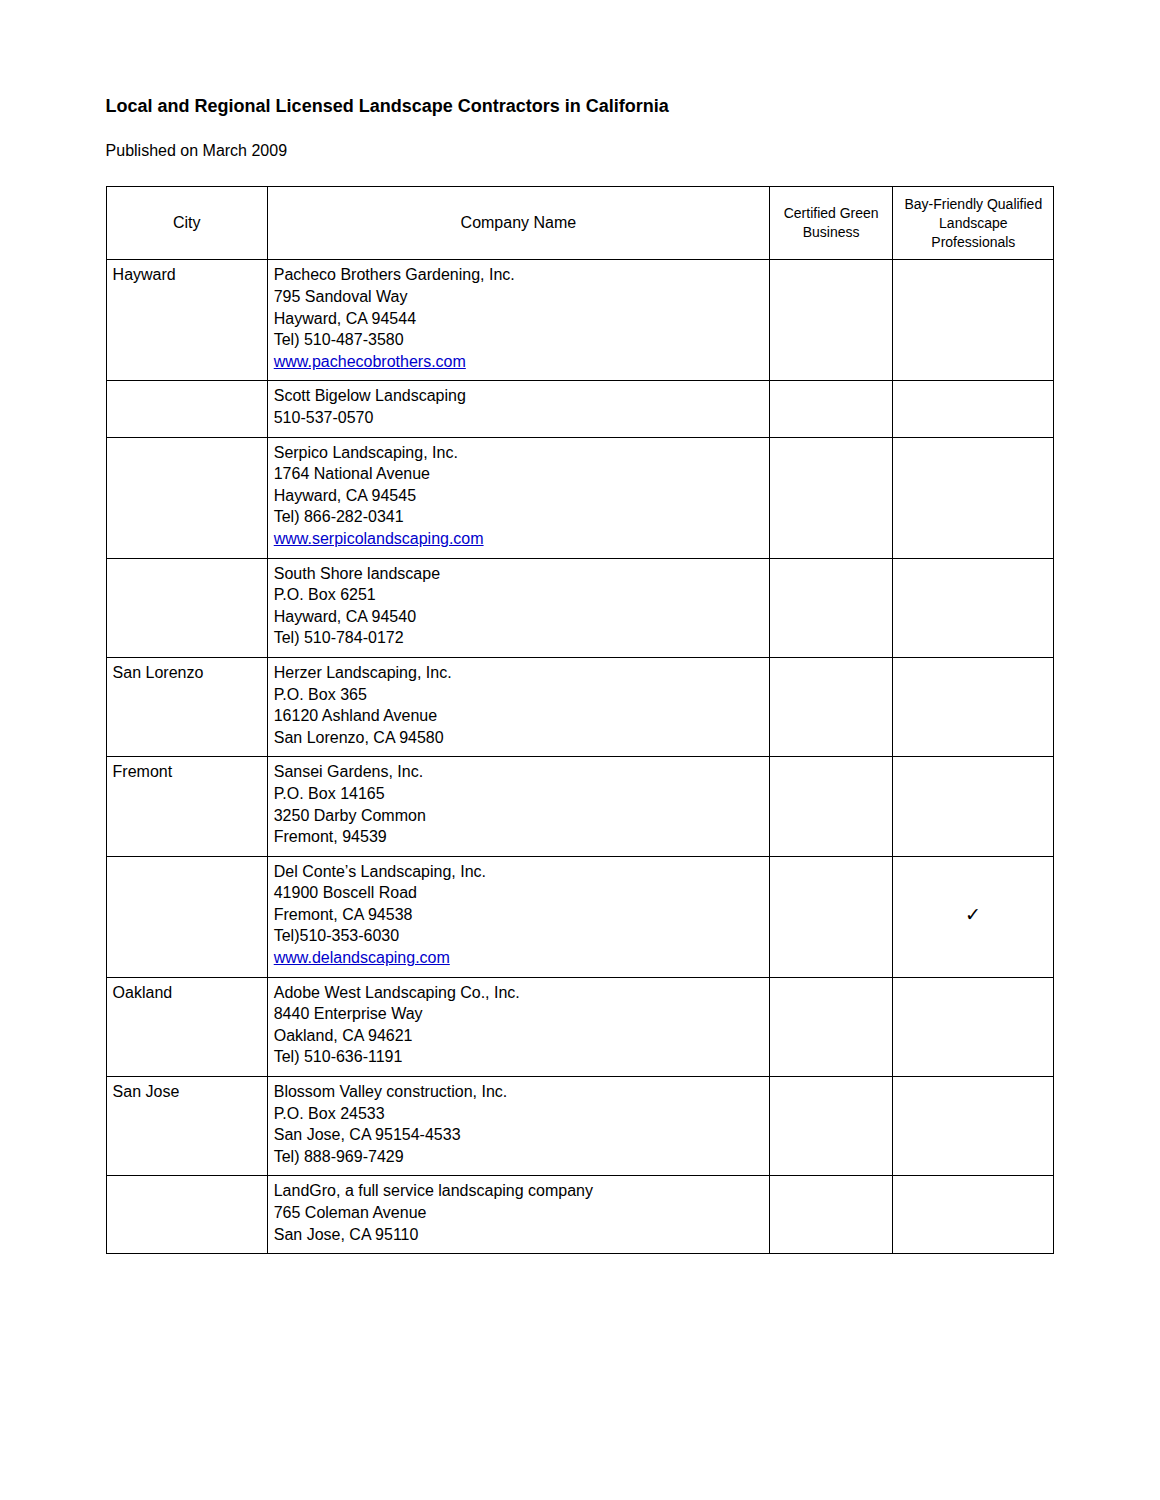Local and Regional Licensed Landscape Contractors in California
Published on March 2009
| City | Company Name | Certified Green Business | Bay-Friendly Qualified Landscape Professionals |
| --- | --- | --- | --- |
| Hayward | Pacheco Brothers Gardening, Inc. 795 Sandoval Way Hayward, CA 94544 Tel) 510-487-3580 www.pachecobrothers.com | | |
| | Scott Bigelow Landscaping 510-537-0570 | | |
| | Serpico Landscaping, Inc. 1764 National Avenue Hayward, CA 94545 Tel) 866-282-0341 www.serpicolandscaping.com | | |
| | South Shore landscape P.O. Box 6251 Hayward, CA 94540 Tel) 510-784-0172 | | |
| San Lorenzo | Herzer Landscaping, Inc. P.O. Box 365 16120 Ashland Avenue San Lorenzo, CA 94580 | | |
| Fremont | Sansei Gardens, Inc. P.O. Box 14165 3250 Darby Common Fremont, 94539 | | |
| | Del Conte’s Landscaping, Inc. 41900 Boscell Road Fremont, CA 94538 Tel)510-353-6030 www.delandscaping.com | | ✓ |
| Oakland | Adobe West Landscaping Co., Inc. 8440 Enterprise Way Oakland, CA 94621 Tel) 510-636-1191 | | |
| San Jose | Blossom Valley construction, Inc. P.O. Box 24533 San Jose, CA 95154-4533 Tel) 888-969-7429 | | |
| | LandGro, a full service landscaping company 765 Coleman Avenue San Jose, CA 95110 | | |